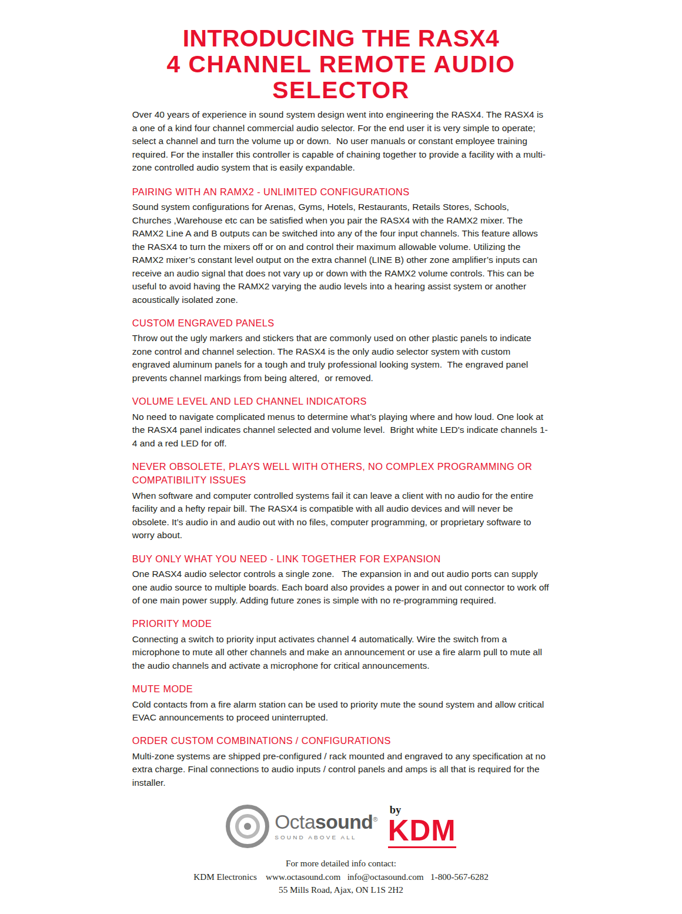Introducing the RASX4 4 Channel Remote Audio Selector
Over 40 years of experience in sound system design went into engineering the RASX4. The RASX4 is a one of a kind four channel commercial audio selector. For the end user it is very simple to operate; select a channel and turn the volume up or down. No user manuals or constant employee training required. For the installer this controller is capable of chaining together to provide a facility with a multi-zone controlled audio system that is easily expandable.
Pairing with an RAMX2 - Unlimited Configurations
Sound system configurations for Arenas, Gyms, Hotels, Restaurants, Retails Stores, Schools, Churches ,Warehouse etc can be satisfied when you pair the RASX4 with the RAMX2 mixer. The RAMX2 Line A and B outputs can be switched into any of the four input channels. This feature allows the RASX4 to turn the mixers off or on and control their maximum allowable volume. Utilizing the RAMX2 mixer’s constant level output on the extra channel (LINE B) other zone amplifier’s inputs can receive an audio signal that does not vary up or down with the RAMX2 volume controls. This can be useful to avoid having the RAMX2 varying the audio levels into a hearing assist system or another acoustically isolated zone.
Custom Engraved Panels
Throw out the ugly markers and stickers that are commonly used on other plastic panels to indicate zone control and channel selection. The RASX4 is the only audio selector system with custom engraved aluminum panels for a tough and truly professional looking system. The engraved panel prevents channel markings from being altered, or removed.
Volume Level and LED Channel Indicators
No need to navigate complicated menus to determine what’s playing where and how loud. One look at the RASX4 panel indicates channel selected and volume level. Bright white LED's indicate channels 1-4 and a red LED for off.
Never Obsolete, Plays Well With Others, No Complex Programming or Compatibility Issues
When software and computer controlled systems fail it can leave a client with no audio for the entire facility and a hefty repair bill. The RASX4 is compatible with all audio devices and will never be obsolete. It’s audio in and audio out with no files, computer programming, or proprietary software to worry about.
Buy Only What You Need - Link Together for Expansion
One RASX4 audio selector controls a single zone. The expansion in and out audio ports can supply one audio source to multiple boards. Each board also provides a power in and out connector to work off of one main power supply. Adding future zones is simple with no re-programming required.
Priority Mode
Connecting a switch to priority input activates channel 4 automatically. Wire the switch from a microphone to mute all other channels and make an announcement or use a fire alarm pull to mute all the audio channels and activate a microphone for critical announcements.
Mute Mode
Cold contacts from a fire alarm station can be used to priority mute the sound system and allow critical EVAC announcements to proceed uninterrupted.
Order Custom Combinations / Configurations
Multi-zone systems are shipped pre-configured / rack mounted and engraved to any specification at no extra charge. Final connections to audio inputs / control panels and amps is all that is required for the installer.
Octasound® Sound Above All
by KDM
For more detailed info contact:
KDM Electronics www.octasound.com info@octasound.com 1-800-567-6282
55 Mills Road, Ajax, ON L1S 2H2